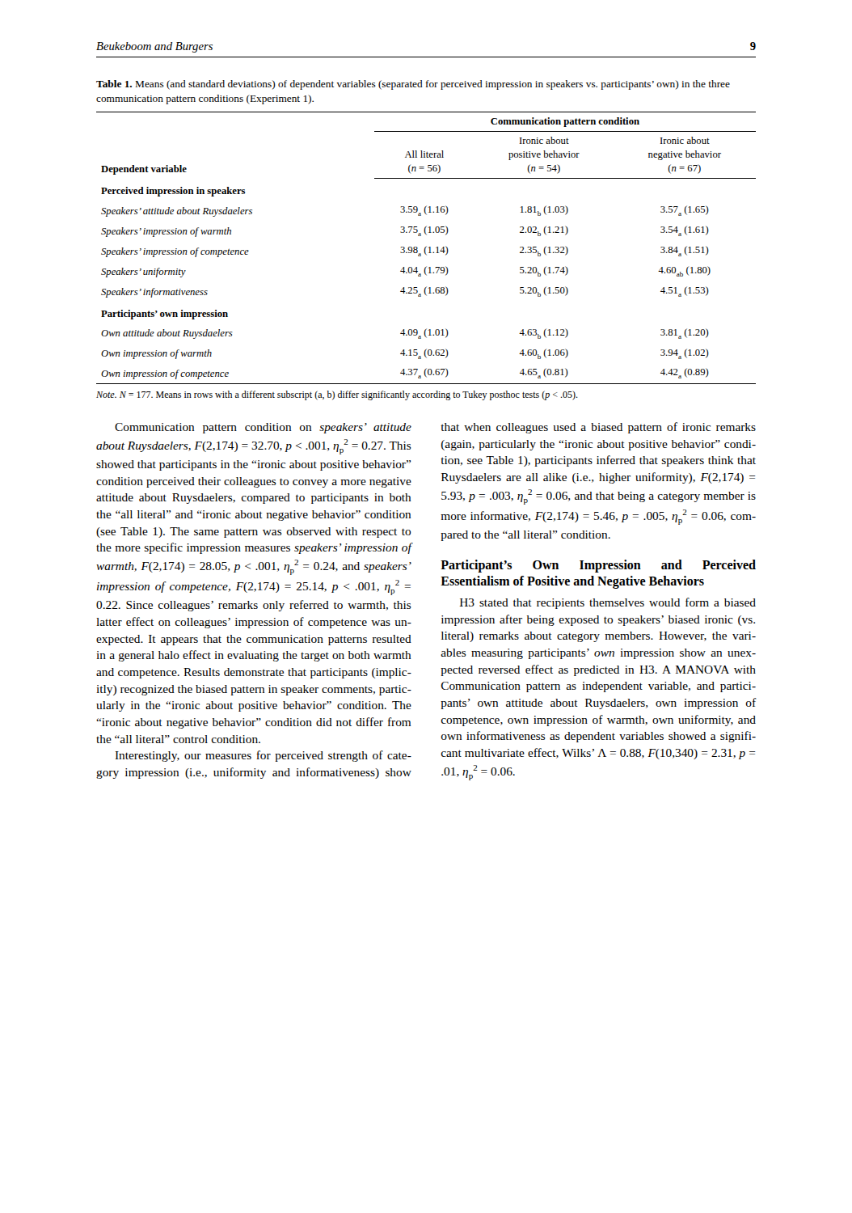Beukeboom and Burgers 9
Table 1. Means (and standard deviations) of dependent variables (separated for perceived impression in speakers vs. participants’ own) in the three communication pattern conditions (Experiment 1).
| Dependent variable | Communication pattern condition |
| --- | --- |
| All literal ( n = 56) | Ironic about positive behavior ( n = 54) | Ironic about negative behavior ( n = 67) |
| Perceived impression in speakers |
| Speakers’ attitude about Ruysdaelers | 3.59 a (1.16) | 1.81 b (1.03) | 3.57 a (1.65) |
| Speakers’ impression of warmth | 3.75 a (1.05) | 2.02 b (1.21) | 3.54 a (1.61) |
| Speakers’ impression of competence | 3.98 a (1.14) | 2.35 b (1.32) | 3.84 a (1.51) |
| Speakers’ uniformity | 4.04 a (1.79) | 5.20 b (1.74) | 4.60 ab (1.80) |
| Speakers’ informativeness | 4.25 a (1.68) | 5.20 b (1.50) | 4.51 a (1.53) |
| Participants’ own impression |
| Own attitude about Ruysdaelers | 4.09 a (1.01) | 4.63 b (1.12) | 3.81 a (1.20) |
| Own impression of warmth | 4.15 a (0.62) | 4.60 b (1.06) | 3.94 a (1.02) |
| Own impression of competence | 4.37 a (0.67) | 4.65 a (0.81) | 4.42 a (0.89) |
Note. N = 177. Means in rows with a different subscript (a, b) differ significantly according to Tukey posthoc tests (p < .05).
Communication pattern condition on speakers’ attitude about Ruysdaelers, F(2,174) = 32.70, p < .001, ηp2 = 0.27. This showed that participants in the “ironic about positive behavior” condition perceived their colleagues to convey a more negative attitude about Ruysdaelers, compared to participants in both the “all literal” and “ironic about negative behavior” condition (see Table 1). The same pattern was observed with respect to the more specific impression measures speakers’ impression of warmth, F(2,174) = 28.05, p < .001, ηp2 = 0.24, and speakers’ impression of competence, F(2,174) = 25.14, p < .001, ηp2 = 0.22. Since colleagues’ remarks only referred to warmth, this latter effect on colleagues’ impression of competence was unexpected. It appears that the communication patterns resulted in a general halo effect in evaluating the target on both warmth and competence. Results demonstrate that participants (implicitly) recognized the biased pattern in speaker comments, particularly in the “ironic about positive behavior” condition. The “ironic about negative behavior” condition did not differ from the “all literal” control condition.
Interestingly, our measures for perceived strength of category impression (i.e., uniformity and informativeness) show that when colleagues used a biased pattern of ironic remarks (again, particularly the “ironic about positive behavior” condition, see Table 1), participants inferred that speakers think that Ruysdaelers are all alike (i.e., higher uniformity), F(2,174) = 5.93, p = .003, ηp2 = 0.06, and that being a category member is more informative, F(2,174) = 5.46, p = .005, ηp2 = 0.06, compared to the “all literal” condition.
Participant’s Own Impression and Perceived Essentialism of Positive and Negative Behaviors
H3 stated that recipients themselves would form a biased impression after being exposed to speakers’ biased ironic (vs. literal) remarks about category members. However, the variables measuring participants’ own impression show an unexpected reversed effect as predicted in H3. A MANOVA with Communication pattern as independent variable, and participants’ own attitude about Ruysdaelers, own impression of competence, own impression of warmth, own uniformity, and own informativeness as dependent variables showed a significant multivariate effect, Wilks’ Λ = 0.88, F(10,340) = 2.31, p = .01, ηp2 = 0.06.